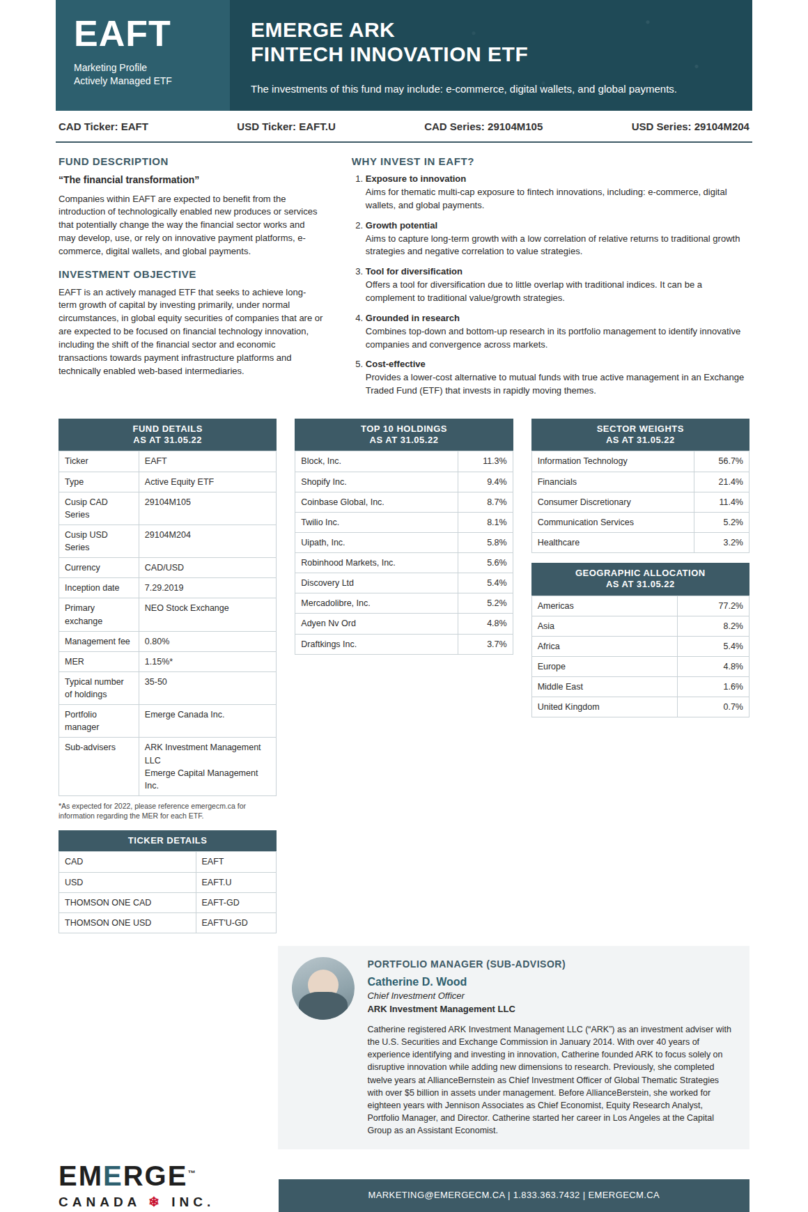EAFT
Marketing Profile
Actively Managed ETF
Emerge ARK
Fintech Innovation ETF
The investments of this fund may include: e-commerce, digital wallets, and global payments.
CAD Ticker: EAFT USD Ticker: EAFT.U CAD Series: 29104M105 USD Series: 29104M204
Fund Description
“The financial transformation”
Companies within EAFT are expected to benefit from the introduction of technologically enabled new produces or services that potentially change the way the financial sector works and may develop, use, or rely on innovative payment platforms, e-commerce, digital wallets, and global payments.
Investment Objective
EAFT is an actively managed ETF that seeks to achieve long-term growth of capital by investing primarily, under normal circumstances, in global equity securities of companies that are or are expected to be focused on financial technology innovation, including the shift of the financial sector and economic transactions towards payment infrastructure platforms and technically enabled web-based intermediaries.
Why Invest in EAFT?
Exposure to innovation Aims for thematic multi-cap exposure to fintech innovations, including: e-commerce, digital wallets, and global payments.
Growth potential Aims to capture long-term growth with a low correlation of relative returns to traditional growth strategies and negative correlation to value strategies.
Tool for diversification Offers a tool for diversification due to little overlap with traditional indices. It can be a complement to traditional value/growth strategies.
Grounded in research Combines top-down and bottom-up research in its portfolio management to identify innovative companies and convergence across markets.
Cost-effective Provides a lower-cost alternative to mutual funds with true active management in an Exchange Traded Fund (ETF) that invests in rapidly moving themes.
Fund Details as at 31.05.22
| Ticker | EAFT |
| Type | Active Equity ETF |
| Cusip CAD Series | 29104M105 |
| Cusip USD Series | 29104M204 |
| Currency | CAD/USD |
| Inception date | 7.29.2019 |
| Primary exchange | NEO Stock Exchange |
| Management fee | 0.80% |
| MER | 1.15%* |
| Typical number of holdings | 35-50 |
| Portfolio manager | Emerge Canada Inc. |
| Sub-advisers | ARK Investment Management LLC Emerge Capital Management Inc. |
*As expected for 2022, please reference emergecm.ca for information regarding the MER for each ETF.
Ticker Details
| CAD | EAFT |
| USD | EAFT.U |
| THOMSON ONE CAD | EAFT-GD |
| THOMSON ONE USD | EAFT'U-GD |
Top 10 Holdings as at 31.05.22
| Block, Inc. | 11.3% |
| Shopify Inc. | 9.4% |
| Coinbase Global, Inc. | 8.7% |
| Twilio Inc. | 8.1% |
| Uipath, Inc. | 5.8% |
| Robinhood Markets, Inc. | 5.6% |
| Discovery Ltd | 5.4% |
| Mercadolibre, Inc. | 5.2% |
| Adyen Nv Ord | 4.8% |
| Draftkings Inc. | 3.7% |
Sector Weights as at 31.05.22
| Information Technology | 56.7% |
| Financials | 21.4% |
| Consumer Discretionary | 11.4% |
| Communication Services | 5.2% |
| Healthcare | 3.2% |
Geographic Allocation as at 31.05.22
| Americas | 77.2% |
| Asia | 8.2% |
| Africa | 5.4% |
| Europe | 4.8% |
| Middle East | 1.6% |
| United Kingdom | 0.7% |
Portfolio Manager (Sub-Advisor)
Catherine D. Wood
Chief Investment Officer
ARK Investment Management LLC
Catherine registered ARK Investment Management LLC (“ARK”) as an investment adviser with the U.S. Securities and Exchange Commission in January 2014. With over 40 years of experience identifying and investing in innovation, Catherine founded ARK to focus solely on disruptive innovation while adding new dimensions to research. Previously, she completed twelve years at AllianceBernstein as Chief Investment Officer of Global Thematic Strategies with over $5 billion in assets under management. Before AllianceBerstein, she worked for eighteen years with Jennison Associates as Chief Economist, Equity Research Analyst, Portfolio Manager, and Director. Catherine started her career in Los Angeles at the Capital Group as an Assistant Economist.
EMERGE™
CANADA ❄ INC.
MARKETING@EMERGECM.CA | 1.833.363.7432 | EMERGECM.CA